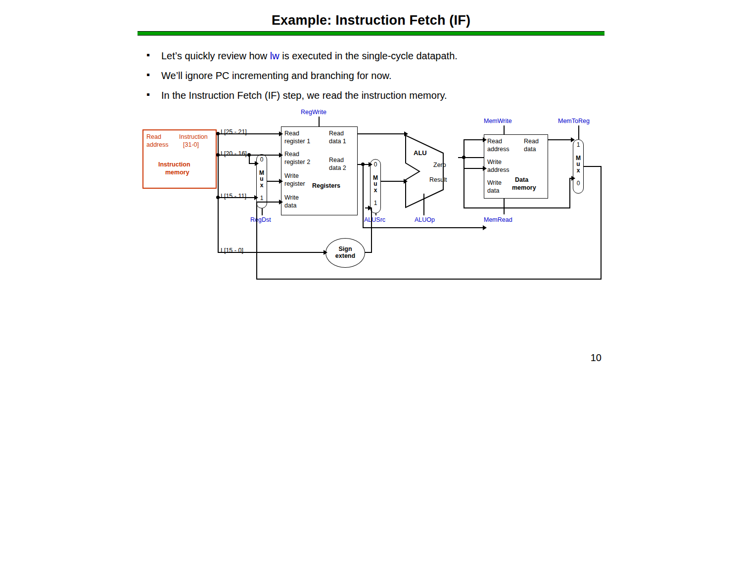Example: Instruction Fetch (IF)
Let’s quickly review how lw is executed in the single-cycle datapath.
We’ll ignore PC incrementing and branching for now.
In the Instruction Fetch (IF) step, we read the instruction memory.
Read address Instruction [31-0] Instruction memory
I [25 - 21] I [20 - 16] I [15 - 11] I [15 - 0]
Read register 1 Read register 2 Write register Write data Read data 1 Read data 2 Registers
0 M u x 1
RegDst
0 M u x 1
ALUSrc
ALU Zero Result
ALUOp
Read address Write address Write data Read data Data memory
1 M u x 0
Sign
extend
RegWrite MemWrite MemToReg MemRead
10